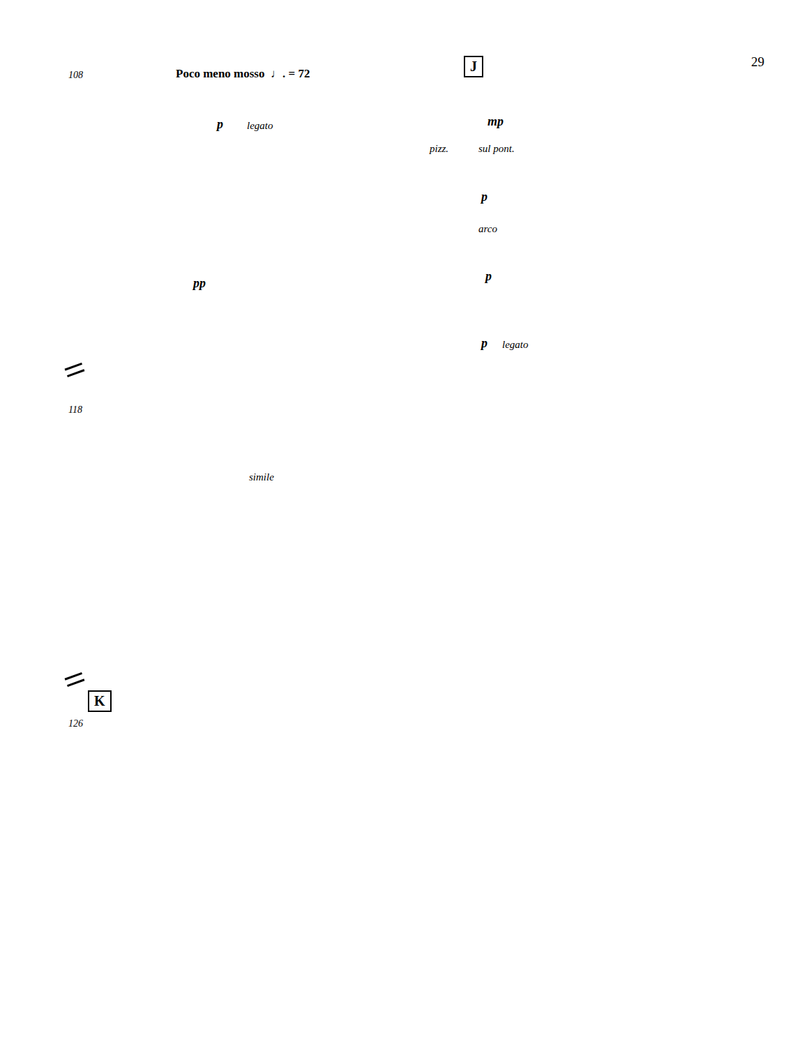29
108
Poco meno mosso ♩. = 72
J
p
legato
mp
pizz.
sul pont.
p
arco
pp
p
p
legato
118
simile
K
126
Page 29 of a string quartet score. Three systems of four staves each (violin in treble clef, viola in alto clef, and two bass-clef parts). System 1 begins at measure 108 with the tempo marking "Poco meno mosso, dotted quarter equals 72" and contains rehearsal mark J. Meters change frequently among 3/8, 2/8, 2/4 and 3/8. Dynamics and performance indications include p legato in the top staff, mp later in the same staff, pizz. and sul pont. in the viola, pp then arco and p in the third staff, and p legato in the lowest staff. System 2 begins at measure 118 and includes the indication "simile" in the viola. System 3 begins at measure 126 with rehearsal mark K.